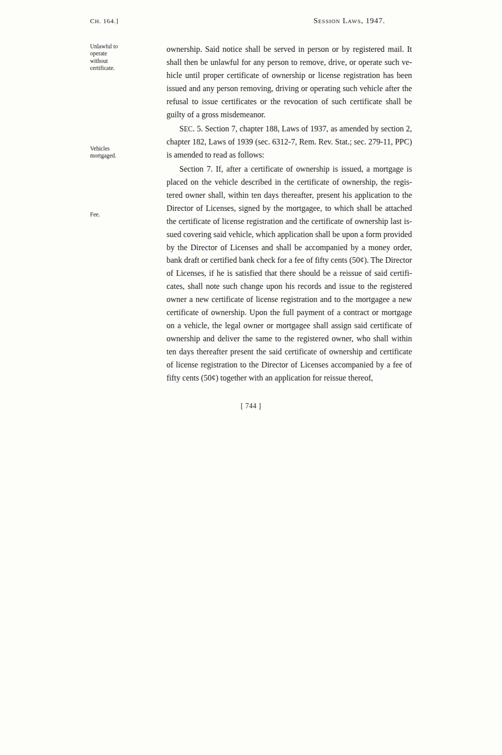CH. 164.]
Session Laws, 1947.
Unlawful to operate without certificate.
Vehicles mortgaged.
Fee.
ownership. Said notice shall be served in person or by registered mail. It shall then be unlawful for any person to remove, drive, or operate such vehicle until proper certificate of ownership or license registration has been issued and any person removing, driving or operating such vehicle after the refusal to issue certificates or the revocation of such certificate shall be guilty of a gross misdemeanor.
SEC. 5. Section 7, chapter 188, Laws of 1937, as amended by section 2, chapter 182, Laws of 1939 (sec. 6312-7, Rem. Rev. Stat.; sec. 279-11, PPC) is amended to read as follows:
Section 7. If, after a certificate of ownership is issued, a mortgage is placed on the vehicle described in the certificate of ownership, the registered owner shall, within ten days thereafter, present his application to the Director of Licenses, signed by the mortgagee, to which shall be attached the certificate of license registration and the certificate of ownership last issued covering said vehicle, which application shall be upon a form provided by the Director of Licenses and shall be accompanied by a money order, bank draft or certified bank check for a fee of fifty cents (50¢). The Director of Licenses, if he is satisfied that there should be a reissue of said certificates, shall note such change upon his records and issue to the registered owner a new certificate of license registration and to the mortgagee a new certificate of ownership. Upon the full payment of a contract or mortgage on a vehicle, the legal owner or mortgagee shall assign said certificate of ownership and deliver the same to the registered owner, who shall within ten days thereafter present the said certificate of ownership and certificate of license registration to the Director of Licenses accompanied by a fee of fifty cents (50¢) together with an application for reissue thereof,
[ 744 ]